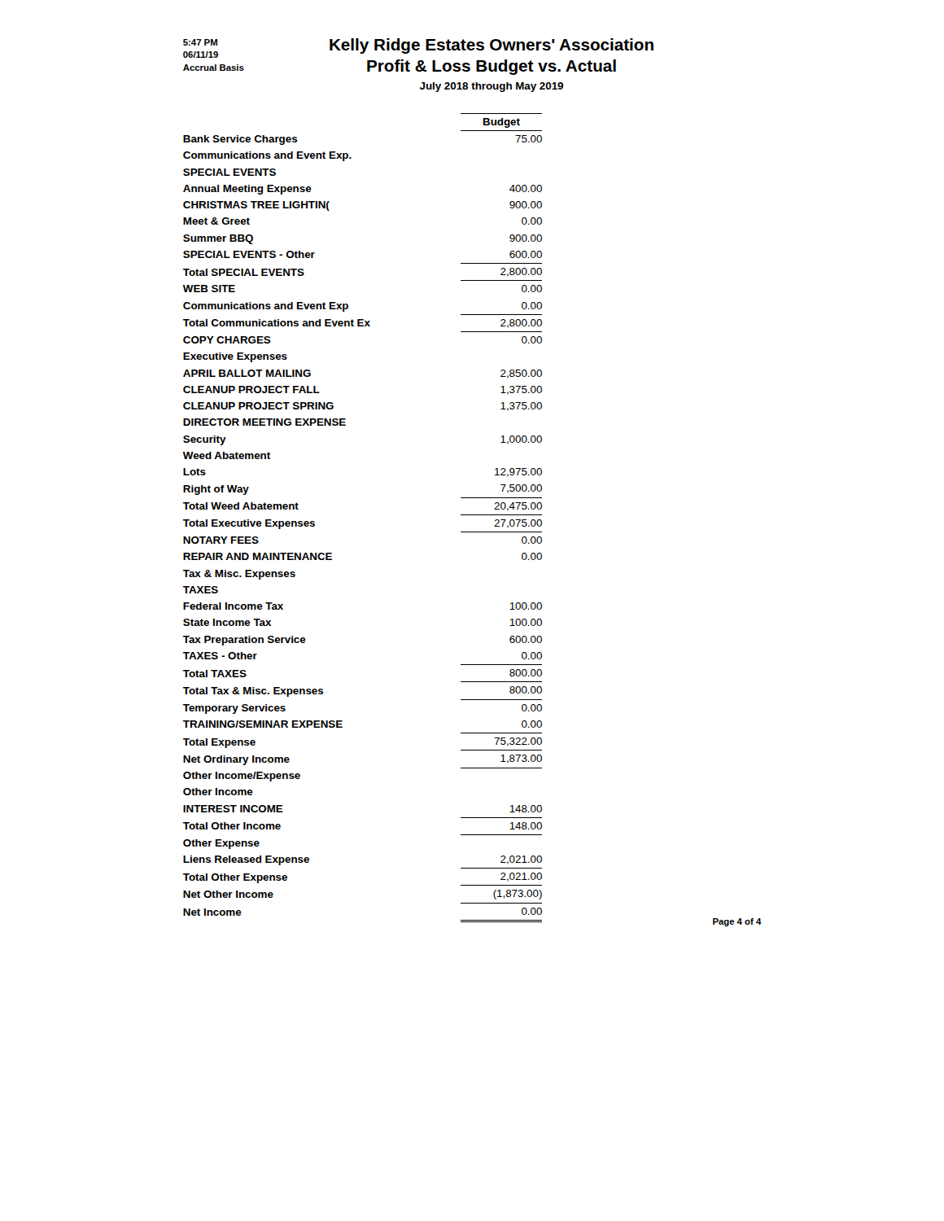5:47 PM
06/11/19
Accrual Basis
Kelly Ridge Estates Owners' Association
Profit & Loss Budget vs. Actual
July 2018 through May 2019
| | Budget | |
| Bank Service Charges | 75.00 | |
| Communications and Event Exp. | | |
| SPECIAL EVENTS | | |
| Annual Meeting Expense | 400.00 | |
| CHRISTMAS TREE LIGHTIN( | 900.00 | |
| Meet & Greet | 0.00 | |
| Summer BBQ | 900.00 | |
| SPECIAL EVENTS - Other | 600.00 | |
| Total SPECIAL EVENTS | 2,800.00 | |
| WEB SITE | 0.00 | |
| Communications and Event Exp | 0.00 | |
| Total Communications and Event Ex | 2,800.00 | |
| COPY CHARGES | 0.00 | |
| Executive Expenses | | |
| APRIL BALLOT MAILING | 2,850.00 | |
| CLEANUP PROJECT FALL | 1,375.00 | |
| CLEANUP PROJECT SPRING | 1,375.00 | |
| DIRECTOR MEETING EXPENSE | | |
| Security | 1,000.00 | |
| Weed Abatement | | |
| Lots | 12,975.00 | |
| Right of Way | 7,500.00 | |
| Total Weed Abatement | 20,475.00 | |
| Total Executive Expenses | 27,075.00 | |
| NOTARY FEES | 0.00 | |
| REPAIR AND MAINTENANCE | 0.00 | |
| Tax & Misc. Expenses | | |
| TAXES | | |
| Federal Income Tax | 100.00 | |
| State Income Tax | 100.00 | |
| Tax Preparation Service | 600.00 | |
| TAXES - Other | 0.00 | |
| Total TAXES | 800.00 | |
| Total Tax & Misc. Expenses | 800.00 | |
| Temporary Services | 0.00 | |
| TRAINING/SEMINAR EXPENSE | 0.00 | |
| Total Expense | 75,322.00 | |
| Net Ordinary Income | 1,873.00 | |
| Other Income/Expense | | |
| Other Income | | |
| INTEREST INCOME | 148.00 | |
| Total Other Income | 148.00 | |
| Other Expense | | |
| Liens Released Expense | 2,021.00 | |
| Total Other Expense | 2,021.00 | |
| Net Other Income | (1,873.00) | |
| Net Income | 0.00 | |
Page 4 of 4